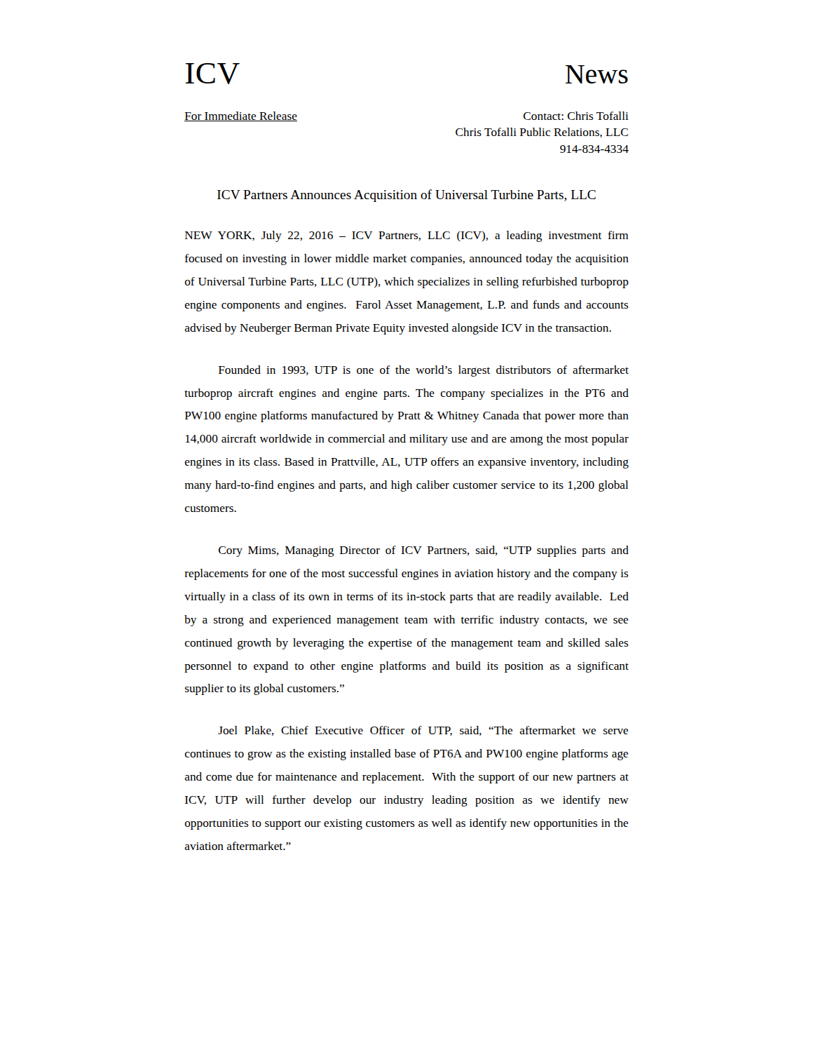ICV
News
For Immediate Release
Contact: Chris Tofalli
Chris Tofalli Public Relations, LLC
914-834-4334
ICV Partners Announces Acquisition of Universal Turbine Parts, LLC
NEW YORK, July 22, 2016 – ICV Partners, LLC (ICV), a leading investment firm focused on investing in lower middle market companies, announced today the acquisition of Universal Turbine Parts, LLC (UTP), which specializes in selling refurbished turboprop engine components and engines. Farol Asset Management, L.P. and funds and accounts advised by Neuberger Berman Private Equity invested alongside ICV in the transaction.
Founded in 1993, UTP is one of the world’s largest distributors of aftermarket turboprop aircraft engines and engine parts. The company specializes in the PT6 and PW100 engine platforms manufactured by Pratt & Whitney Canada that power more than 14,000 aircraft worldwide in commercial and military use and are among the most popular engines in its class. Based in Prattville, AL, UTP offers an expansive inventory, including many hard-to-find engines and parts, and high caliber customer service to its 1,200 global customers.
Cory Mims, Managing Director of ICV Partners, said, “UTP supplies parts and replacements for one of the most successful engines in aviation history and the company is virtually in a class of its own in terms of its in-stock parts that are readily available. Led by a strong and experienced management team with terrific industry contacts, we see continued growth by leveraging the expertise of the management team and skilled sales personnel to expand to other engine platforms and build its position as a significant supplier to its global customers.”
Joel Plake, Chief Executive Officer of UTP, said, “The aftermarket we serve continues to grow as the existing installed base of PT6A and PW100 engine platforms age and come due for maintenance and replacement. With the support of our new partners at ICV, UTP will further develop our industry leading position as we identify new opportunities to support our existing customers as well as identify new opportunities in the aviation aftermarket.”